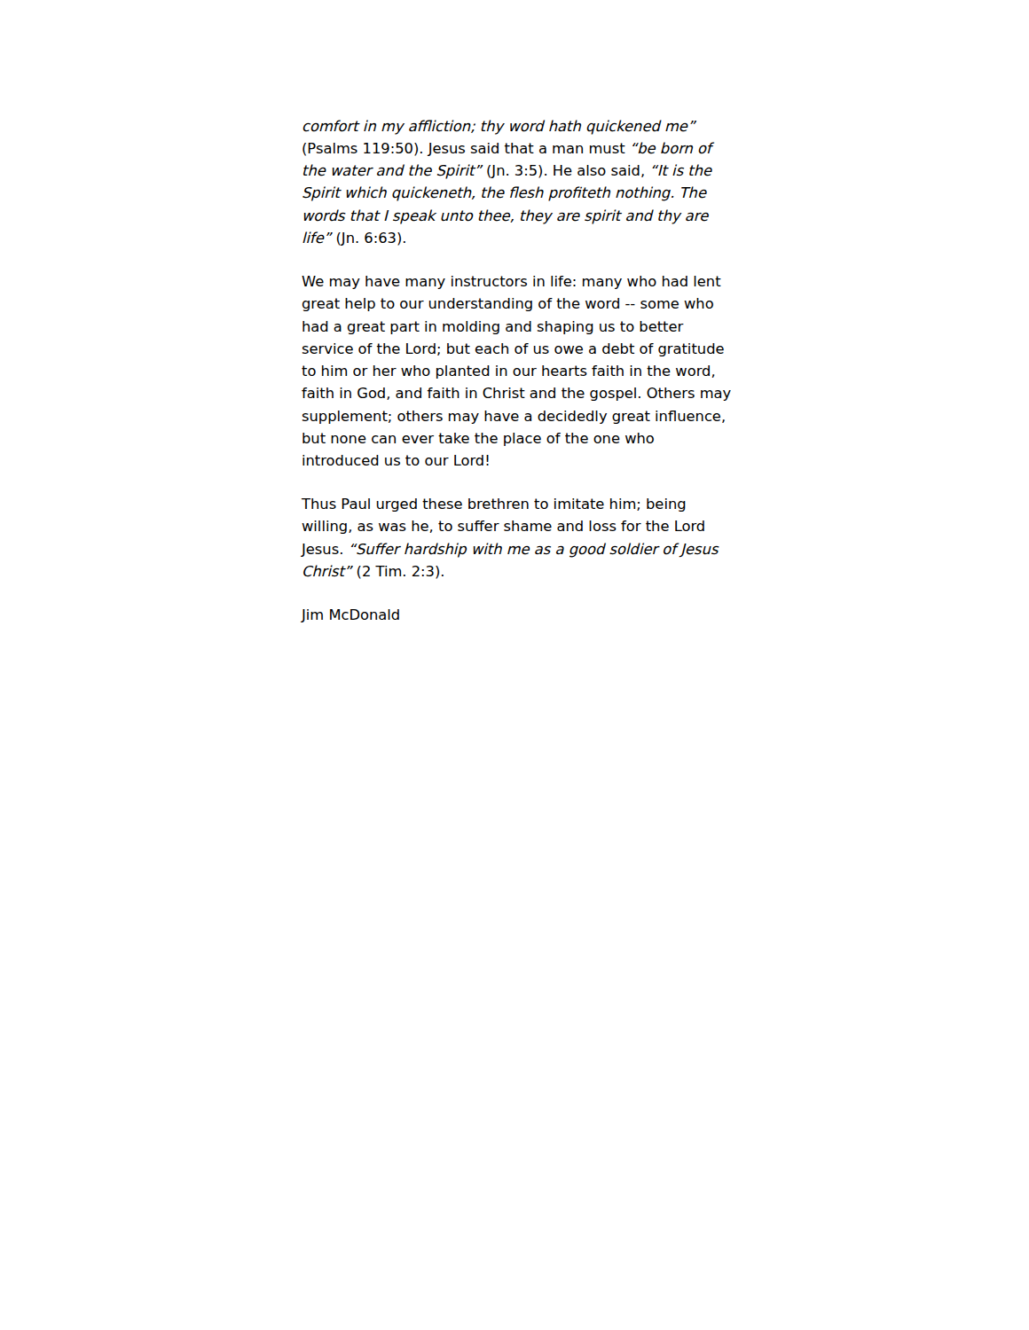comfort in my affliction; thy word hath quickened me” (Psalms 119:50). Jesus said that a man must “be born of the water and the Spirit” (Jn. 3:5). He also said, “It is the Spirit which quickeneth, the flesh profiteth nothing. The words that I speak unto thee, they are spirit and thy are life” (Jn. 6:63).
We may have many instructors in life: many who had lent great help to our understanding of the word -- some who had a great part in molding and shaping us to better service of the Lord; but each of us owe a debt of gratitude to him or her who planted in our hearts faith in the word, faith in God, and faith in Christ and the gospel. Others may supplement; others may have a decidedly great influence, but none can ever take the place of the one who introduced us to our Lord!
Thus Paul urged these brethren to imitate him; being willing, as was he, to suffer shame and loss for the Lord Jesus. “Suffer hardship with me as a good soldier of Jesus Christ” (2 Tim. 2:3).
Jim McDonald